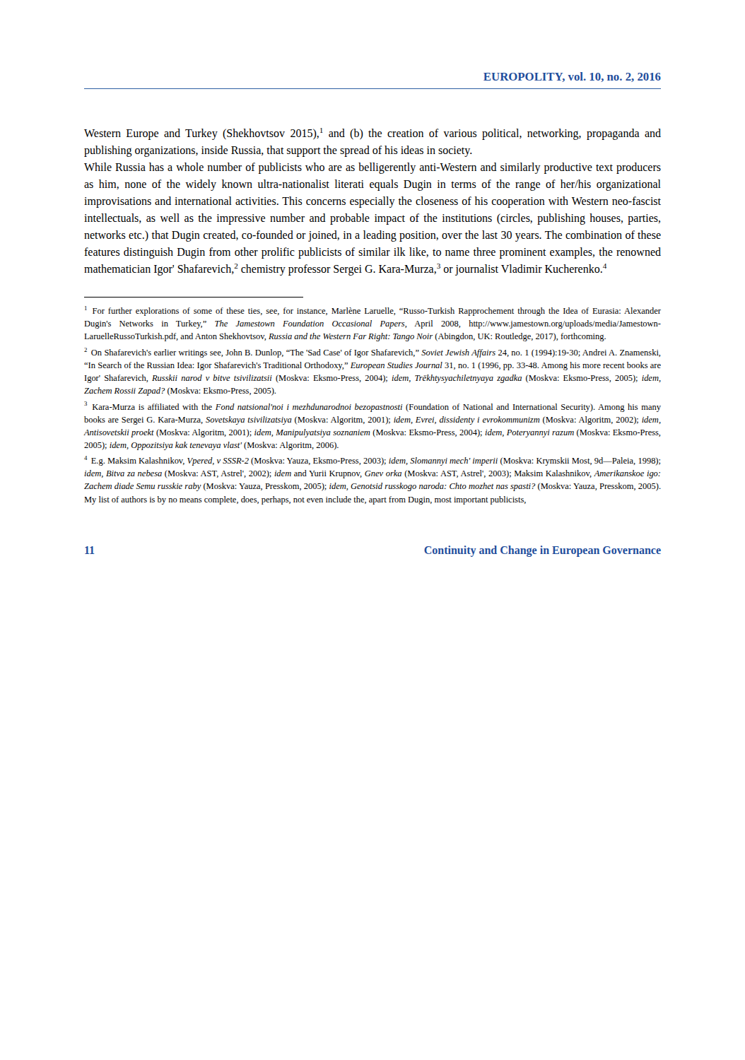EUROPOLITY, vol. 10, no. 2, 2016
Western Europe and Turkey (Shekhovtsov 2015),1 and (b) the creation of various political, networking, propaganda and publishing organizations, inside Russia, that support the spread of his ideas in society.
While Russia has a whole number of publicists who are as belligerently anti-Western and similarly productive text producers as him, none of the widely known ultra-nationalist literati equals Dugin in terms of the range of her/his organizational improvisations and international activities. This concerns especially the closeness of his cooperation with Western neo-fascist intellectuals, as well as the impressive number and probable impact of the institutions (circles, publishing houses, parties, networks etc.) that Dugin created, co-founded or joined, in a leading position, over the last 30 years. The combination of these features distinguish Dugin from other prolific publicists of similar ilk like, to name three prominent examples, the renowned mathematician Igor' Shafarevich,2 chemistry professor Sergei G. Kara-Murza,3 or journalist Vladimir Kucherenko.4
1 For further explorations of some of these ties, see, for instance, Marlène Laruelle, “Russo-Turkish Rapprochement through the Idea of Eurasia: Alexander Dugin's Networks in Turkey,” The Jamestown Foundation Occasional Papers, April 2008, http://www.jamestown.org/uploads/media/Jamestown-LaruelleRussoTurkish.pdf, and Anton Shekhovtsov, Russia and the Western Far Right: Tango Noir (Abingdon, UK: Routledge, 2017), forthcoming.
2 On Shafarevich's earlier writings see, John B. Dunlop, “The 'Sad Case' of Igor Shafarevich,” Soviet Jewish Affairs 24, no. 1 (1994):19-30; Andrei A. Znamenski, “In Search of the Russian Idea: Igor Shafarevich's Traditional Orthodoxy,” European Studies Journal 31, no. 1 (1996, pp. 33-48. Among his more recent books are Igor' Shafarevich, Russkii narod v bitve tsivilizatsii (Moskva: Eksmo-Press, 2004); idem, Trëkhtysyachiletnyaya zgadka (Moskva: Eksmo-Press, 2005); idem, Zachem Rossii Zapad? (Moskva: Eksmo-Press, 2005).
3 Kara-Murza is affiliated with the Fond natsional'noi i mezhdunarodnoi bezopastnosti (Foundation of National and International Security). Among his many books are Sergei G. Kara-Murza, Sovetskaya tsivilizatsiya (Moskva: Algoritm, 2001); idem, Evrei, dissidenty i evrokommunizm (Moskva: Algoritm, 2002); idem, Antisovetskii proekt (Moskva: Algoritm, 2001); idem, Manipulyatsiya soznaniem (Moskva: Eksmo-Press, 2004); idem, Poteryannyi razum (Moskva: Eksmo-Press, 2005); idem, Oppozitsiya kak tenevaya vlast' (Moskva: Algoritm, 2006).
4 E.g. Maksim Kalashnikov, Vpered, v SSSR-2 (Moskva: Yauza, Eksmo-Press, 2003); idem, Slomannyi mech' imperii (Moskva: Krymskii Most, 9d—Paleia, 1998); idem, Bitva za nebesa (Moskva: AST, Astrel', 2002); idem and Yurii Krupnov, Gnev orka (Moskva: AST, Astrel', 2003); Maksim Kalashnikov, Amerikanskoe igo: Zachem diade Semu russkie raby (Moskva: Yauza, Presskom, 2005); idem, Genotsid russkogo naroda: Chto mozhet nas spasti? (Moskva: Yauza, Presskom, 2005). My list of authors is by no means complete, does, perhaps, not even include the, apart from Dugin, most important publicists,
11 Continuity and Change in European Governance